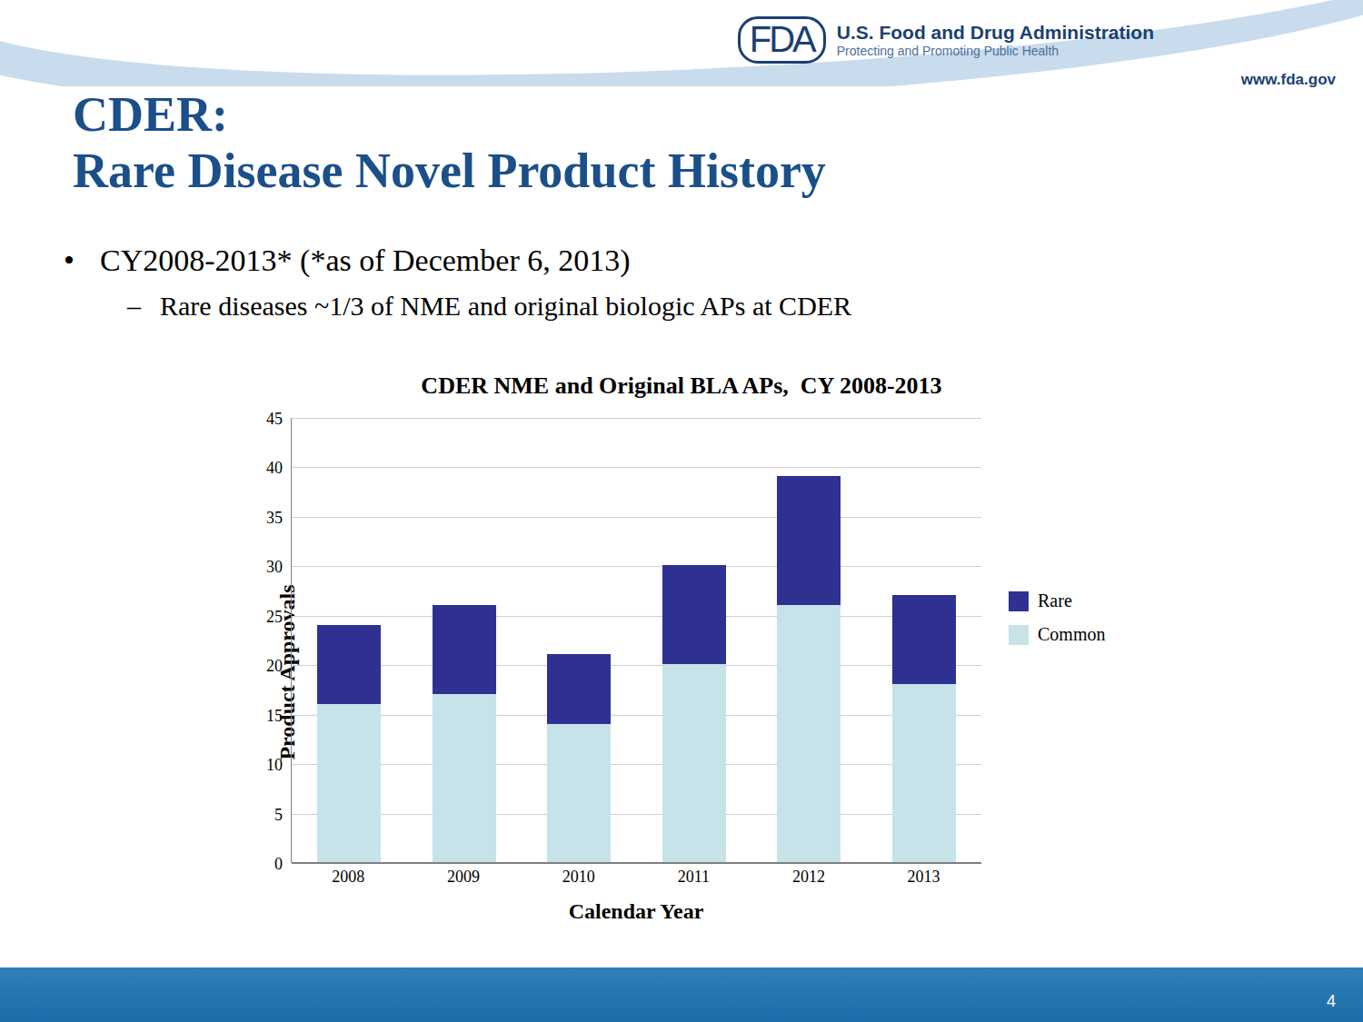FDA
U.S. Food and Drug Administration
Protecting and Promoting Public Health
www.fda.gov
CDER:
Rare Disease Novel Product History
• CY2008-2013* (*as of December 6, 2013)
– Rare diseases ~1/3 of NME and original biologic APs at CDER
CDER NME and Original BLA APs, CY 2008-2013
Product Approvals
45
40
35
30
25
20
15
10
5
0
2008 2009 2010 2011 2012 2013
Calendar Year
Rare
Common
4